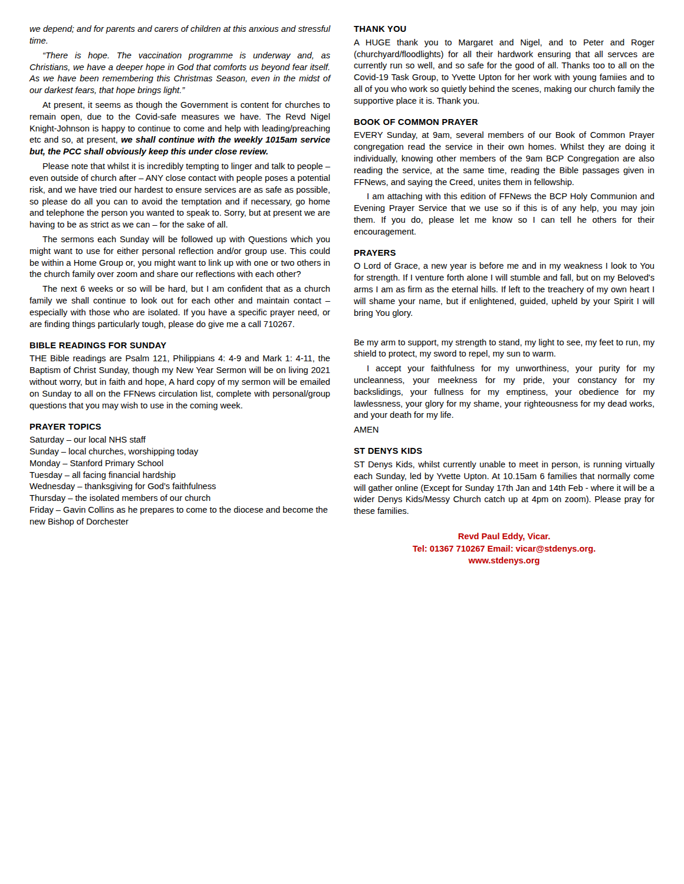we depend; and for parents and carers of children at this anxious and stressful time.
“There is hope. The vaccination programme is underway and, as Christians, we have a deeper hope in God that comforts us beyond fear itself. As we have been remembering this Christmas Season, even in the midst of our darkest fears, that hope brings light.”
At present, it seems as though the Government is content for churches to remain open, due to the Covid-safe measures we have. The Revd Nigel Knight-Johnson is happy to continue to come and help with leading/preaching etc and so, at present, we shall continue with the weekly 1015am service but, the PCC shall obviously keep this under close review.
Please note that whilst it is incredibly tempting to linger and talk to people – even outside of church after – ANY close contact with people poses a potential risk, and we have tried our hardest to ensure services are as safe as possible, so please do all you can to avoid the temptation and if necessary, go home and telephone the person you wanted to speak to. Sorry, but at present we are having to be as strict as we can – for the sake of all.
The sermons each Sunday will be followed up with Questions which you might want to use for either personal reflection and/or group use. This could be within a Home Group or, you might want to link up with one or two others in the church family over zoom and share our reflections with each other?
The next 6 weeks or so will be hard, but I am confident that as a church family we shall continue to look out for each other and maintain contact – especially with those who are isolated. If you have a specific prayer need, or are finding things particularly tough, please do give me a call 710267.
Bible Readings for Sunday
THE Bible readings are Psalm 121, Philippians 4: 4-9 and Mark 1: 4-11, the Baptism of Christ Sunday, though my New Year Sermon will be on living 2021 without worry, but in faith and hope, A hard copy of my sermon will be emailed on Sunday to all on the FFNews circulation list, complete with personal/group questions that you may wish to use in the coming week.
Prayer Topics
Saturday – our local NHS staff
Sunday – local churches, worshipping today
Monday – Stanford Primary School
Tuesday – all facing financial hardship
Wednesday – thanksgiving for God’s faithfulness
Thursday – the isolated members of our church
Friday – Gavin Collins as he prepares to come to the diocese and become the new Bishop of Dorchester
Thank You
A HUGE thank you to Margaret and Nigel, and to Peter and Roger (churchyard/floodlights) for all their hardwork ensuring that all servces are currently run so well, and so safe for the good of all. Thanks too to all on the Covid-19 Task Group, to Yvette Upton for her work with young famiies and to all of you who work so quietly behind the scenes, making our church family the supportive place it is. Thank you.
Book of Common Prayer
EVERY Sunday, at 9am, several members of our Book of Common Prayer congregation read the service in their own homes. Whilst they are doing it individually, knowing other members of the 9am BCP Congregation are also reading the service, at the same time, reading the Bible passages given in FFNews, and saying the Creed, unites them in fellowship.
I am attaching with this edition of FFNews the BCP Holy Communion and Evening Prayer Service that we use so if this is of any help, you may join them. If you do, please let me know so I can tell he others for their encouragement.
Prayers
O Lord of Grace, a new year is before me and in my weakness I look to You for strength. If I venture forth alone I will stumble and fall, but on my Beloved's arms I am as firm as the eternal hills. If left to the treachery of my own heart I will shame your name, but if enlightened, guided, upheld by your Spirit I will bring You glory.
Be my arm to support, my strength to stand, my light to see, my feet to run, my shield to protect, my sword to repel, my sun to warm.
I accept your faithfulness for my unworthiness, your purity for my uncleanness, your meekness for my pride, your constancy for my backslidings, your fullness for my emptiness, your obedience for my lawlessness, your glory for my shame, your righteousness for my dead works, and your death for my life.
AMEN
St Denys Kids
ST Denys Kids, whilst currently unable to meet in person, is running virtually each Sunday, led by Yvette Upton. At 10.15am 6 families that normally come will gather online (Except for Sunday 17th Jan and 14th Feb - where it will be a wider Denys Kids/Messy Church catch up at 4pm on zoom). Please pray for these families.
Revd Paul Eddy, Vicar.
Tel: 01367 710267 Email: vicar@stdenys.org.
www.stdenys.org